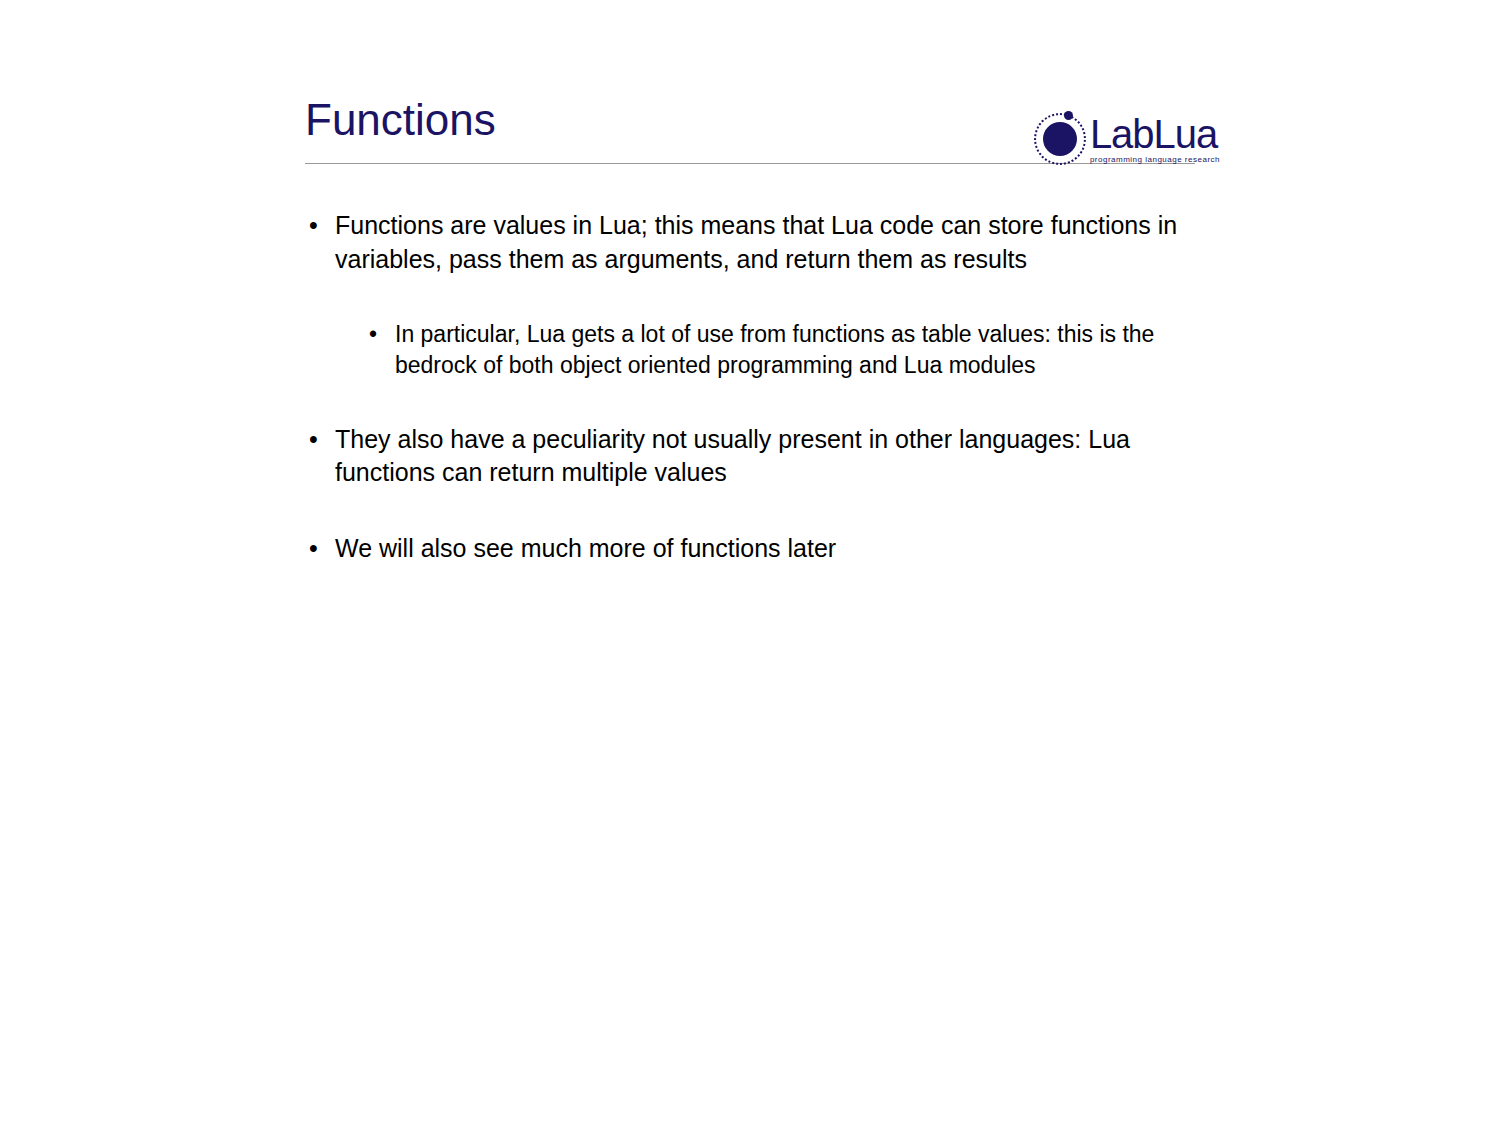LabLua
programming language research
Functions
Functions are values in Lua; this means that Lua code can store functions in variables, pass them as arguments, and return them as results
In particular, Lua gets a lot of use from functions as table values: this is the bedrock of both object oriented programming and Lua modules
They also have a peculiarity not usually present in other languages: Lua functions can return multiple values
We will also see much more of functions later